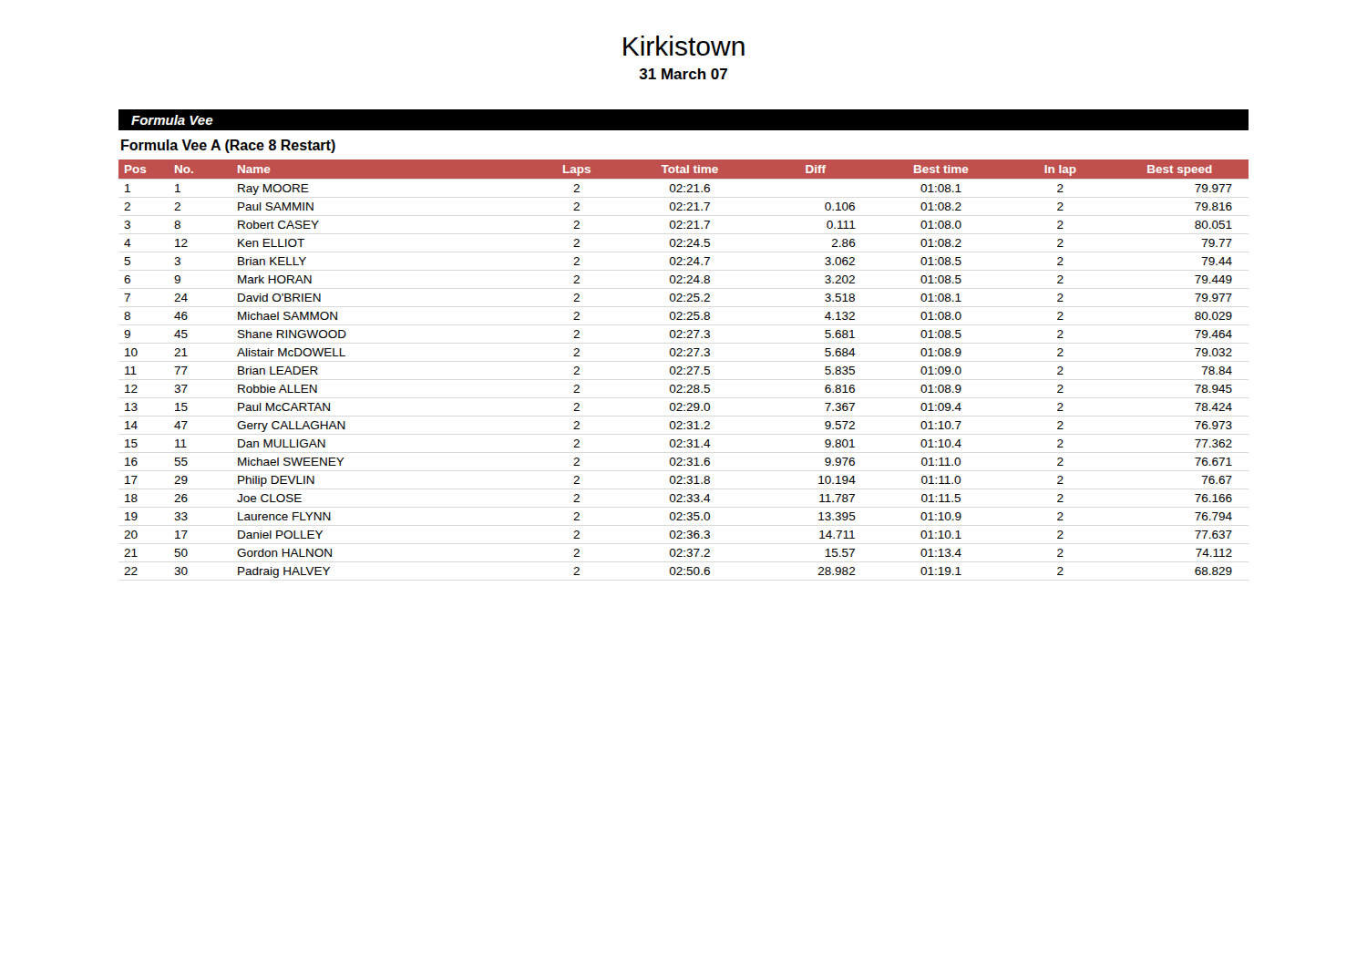Kirkistown
31 March 07
Formula Vee
Formula Vee A (Race 8 Restart)
| Pos | No. | Name | Laps | Total time | Diff | Best time | In lap | Best speed |
| --- | --- | --- | --- | --- | --- | --- | --- | --- |
| 1 | 1 | Ray MOORE | 2 | 02:21.6 | | 01:08.1 | 2 | 79.977 |
| 2 | 2 | Paul SAMMIN | 2 | 02:21.7 | 0.106 | 01:08.2 | 2 | 79.816 |
| 3 | 8 | Robert CASEY | 2 | 02:21.7 | 0.111 | 01:08.0 | 2 | 80.051 |
| 4 | 12 | Ken ELLIOT | 2 | 02:24.5 | 2.86 | 01:08.2 | 2 | 79.77 |
| 5 | 3 | Brian KELLY | 2 | 02:24.7 | 3.062 | 01:08.5 | 2 | 79.44 |
| 6 | 9 | Mark HORAN | 2 | 02:24.8 | 3.202 | 01:08.5 | 2 | 79.449 |
| 7 | 24 | David O'BRIEN | 2 | 02:25.2 | 3.518 | 01:08.1 | 2 | 79.977 |
| 8 | 46 | Michael SAMMON | 2 | 02:25.8 | 4.132 | 01:08.0 | 2 | 80.029 |
| 9 | 45 | Shane RINGWOOD | 2 | 02:27.3 | 5.681 | 01:08.5 | 2 | 79.464 |
| 10 | 21 | Alistair McDOWELL | 2 | 02:27.3 | 5.684 | 01:08.9 | 2 | 79.032 |
| 11 | 77 | Brian LEADER | 2 | 02:27.5 | 5.835 | 01:09.0 | 2 | 78.84 |
| 12 | 37 | Robbie ALLEN | 2 | 02:28.5 | 6.816 | 01:08.9 | 2 | 78.945 |
| 13 | 15 | Paul McCARTAN | 2 | 02:29.0 | 7.367 | 01:09.4 | 2 | 78.424 |
| 14 | 47 | Gerry CALLAGHAN | 2 | 02:31.2 | 9.572 | 01:10.7 | 2 | 76.973 |
| 15 | 11 | Dan MULLIGAN | 2 | 02:31.4 | 9.801 | 01:10.4 | 2 | 77.362 |
| 16 | 55 | Michael SWEENEY | 2 | 02:31.6 | 9.976 | 01:11.0 | 2 | 76.671 |
| 17 | 29 | Philip DEVLIN | 2 | 02:31.8 | 10.194 | 01:11.0 | 2 | 76.67 |
| 18 | 26 | Joe CLOSE | 2 | 02:33.4 | 11.787 | 01:11.5 | 2 | 76.166 |
| 19 | 33 | Laurence FLYNN | 2 | 02:35.0 | 13.395 | 01:10.9 | 2 | 76.794 |
| 20 | 17 | Daniel POLLEY | 2 | 02:36.3 | 14.711 | 01:10.1 | 2 | 77.637 |
| 21 | 50 | Gordon HALNON | 2 | 02:37.2 | 15.57 | 01:13.4 | 2 | 74.112 |
| 22 | 30 | Padraig HALVEY | 2 | 02:50.6 | 28.982 | 01:19.1 | 2 | 68.829 |